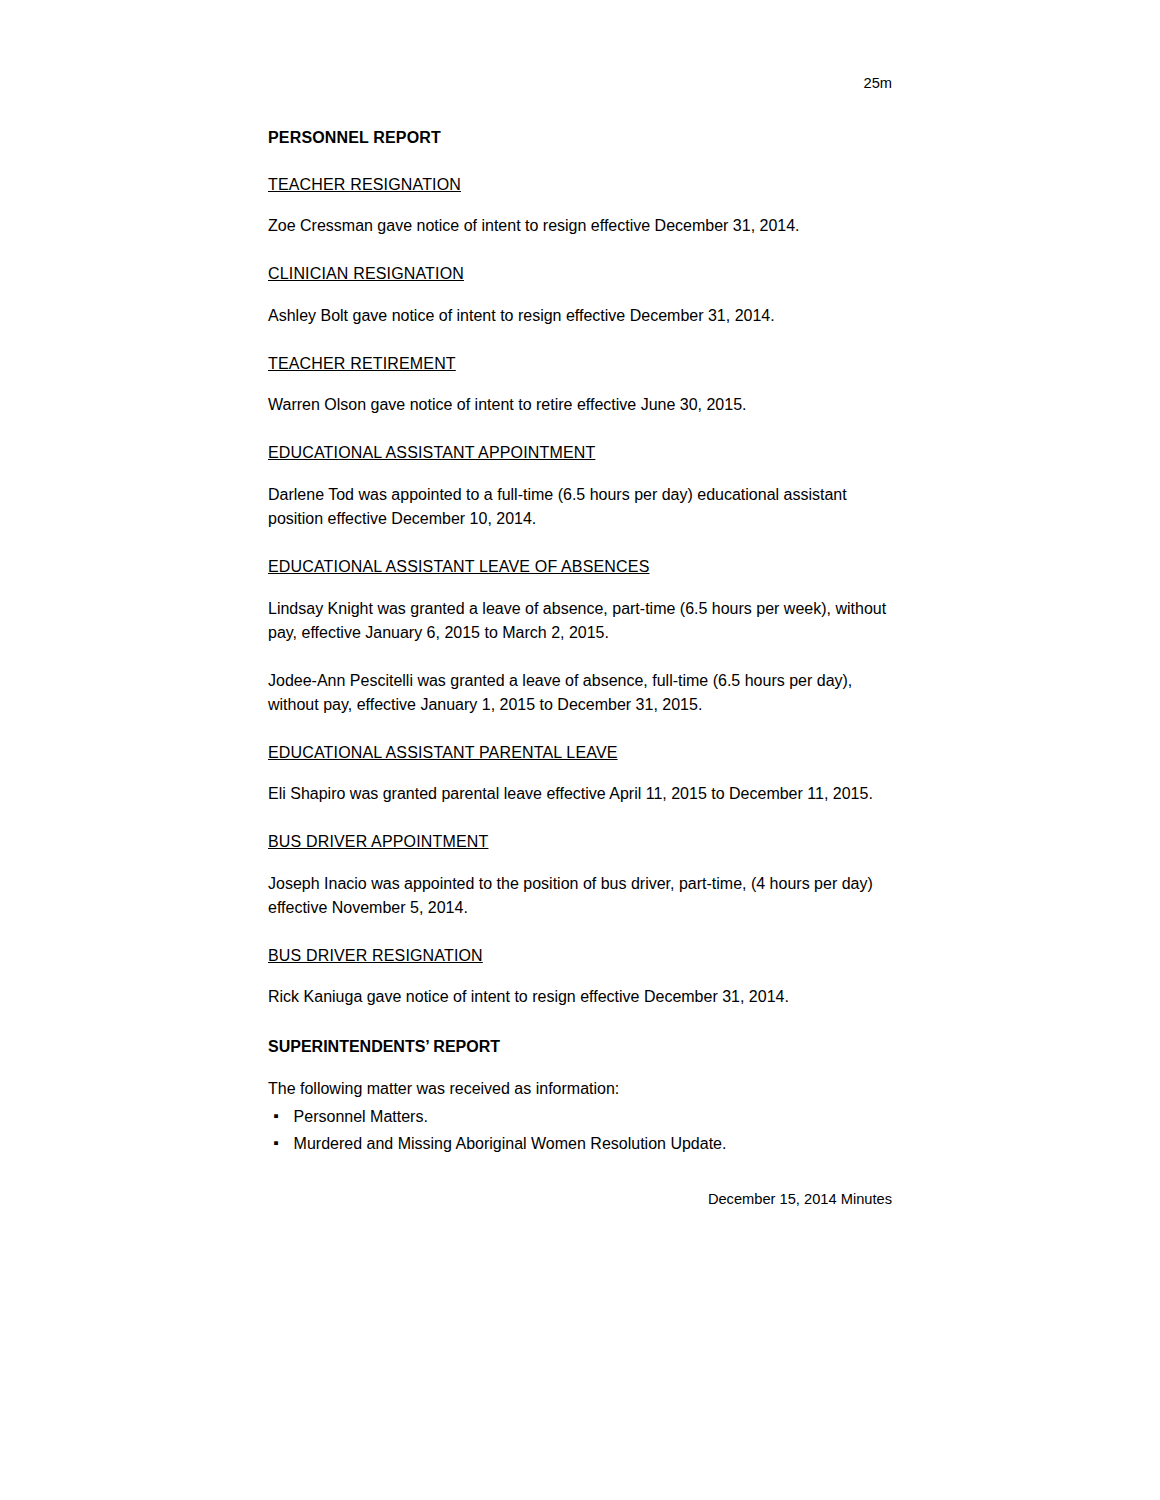25m
PERSONNEL REPORT
TEACHER RESIGNATION
Zoe Cressman gave notice of intent to resign effective December 31, 2014.
CLINICIAN RESIGNATION
Ashley Bolt gave notice of intent to resign effective December 31, 2014.
TEACHER RETIREMENT
Warren Olson gave notice of intent to retire effective June 30, 2015.
EDUCATIONAL ASSISTANT APPOINTMENT
Darlene Tod was appointed to a full-time (6.5 hours per day) educational assistant position effective December 10, 2014.
EDUCATIONAL ASSISTANT LEAVE OF ABSENCES
Lindsay Knight was granted a leave of absence, part-time (6.5 hours per week), without pay, effective January 6, 2015 to March 2, 2015.
Jodee-Ann Pescitelli was granted a leave of absence, full-time (6.5 hours per day), without pay, effective January 1, 2015 to December 31, 2015.
EDUCATIONAL ASSISTANT PARENTAL LEAVE
Eli Shapiro was granted parental leave effective April 11, 2015 to December 11, 2015.
BUS DRIVER APPOINTMENT
Joseph Inacio was appointed to the position of bus driver, part-time, (4 hours per day) effective November 5, 2014.
BUS DRIVER RESIGNATION
Rick Kaniuga gave notice of intent to resign effective December 31, 2014.
SUPERINTENDENTS’ REPORT
The following matter was received as information:
Personnel Matters.
Murdered and Missing Aboriginal Women Resolution Update.
December 15, 2014 Minutes